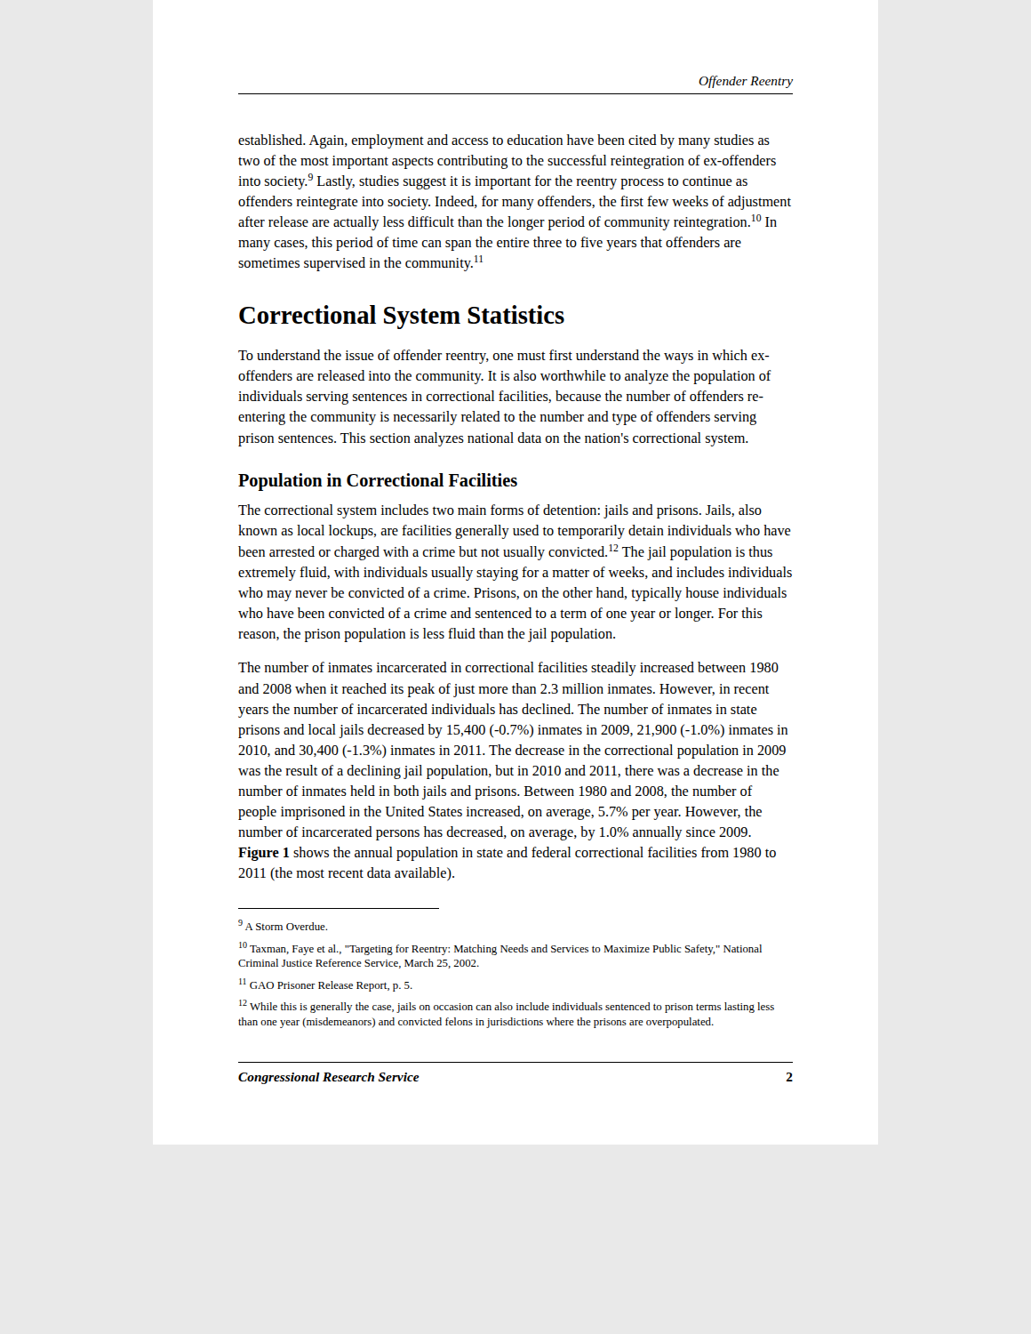Offender Reentry
established. Again, employment and access to education have been cited by many studies as two of the most important aspects contributing to the successful reintegration of ex-offenders into society.9 Lastly, studies suggest it is important for the reentry process to continue as offenders reintegrate into society. Indeed, for many offenders, the first few weeks of adjustment after release are actually less difficult than the longer period of community reintegration.10 In many cases, this period of time can span the entire three to five years that offenders are sometimes supervised in the community.11
Correctional System Statistics
To understand the issue of offender reentry, one must first understand the ways in which ex-offenders are released into the community. It is also worthwhile to analyze the population of individuals serving sentences in correctional facilities, because the number of offenders re-entering the community is necessarily related to the number and type of offenders serving prison sentences. This section analyzes national data on the nation's correctional system.
Population in Correctional Facilities
The correctional system includes two main forms of detention: jails and prisons. Jails, also known as local lockups, are facilities generally used to temporarily detain individuals who have been arrested or charged with a crime but not usually convicted.12 The jail population is thus extremely fluid, with individuals usually staying for a matter of weeks, and includes individuals who may never be convicted of a crime. Prisons, on the other hand, typically house individuals who have been convicted of a crime and sentenced to a term of one year or longer. For this reason, the prison population is less fluid than the jail population.
The number of inmates incarcerated in correctional facilities steadily increased between 1980 and 2008 when it reached its peak of just more than 2.3 million inmates. However, in recent years the number of incarcerated individuals has declined. The number of inmates in state prisons and local jails decreased by 15,400 (-0.7%) inmates in 2009, 21,900 (-1.0%) inmates in 2010, and 30,400 (-1.3%) inmates in 2011. The decrease in the correctional population in 2009 was the result of a declining jail population, but in 2010 and 2011, there was a decrease in the number of inmates held in both jails and prisons. Between 1980 and 2008, the number of people imprisoned in the United States increased, on average, 5.7% per year. However, the number of incarcerated persons has decreased, on average, by 1.0% annually since 2009. Figure 1 shows the annual population in state and federal correctional facilities from 1980 to 2011 (the most recent data available).
9 A Storm Overdue.
10 Taxman, Faye et al., "Targeting for Reentry: Matching Needs and Services to Maximize Public Safety," National Criminal Justice Reference Service, March 25, 2002.
11 GAO Prisoner Release Report, p. 5.
12 While this is generally the case, jails on occasion can also include individuals sentenced to prison terms lasting less than one year (misdemeanors) and convicted felons in jurisdictions where the prisons are overpopulated.
Congressional Research Service 2